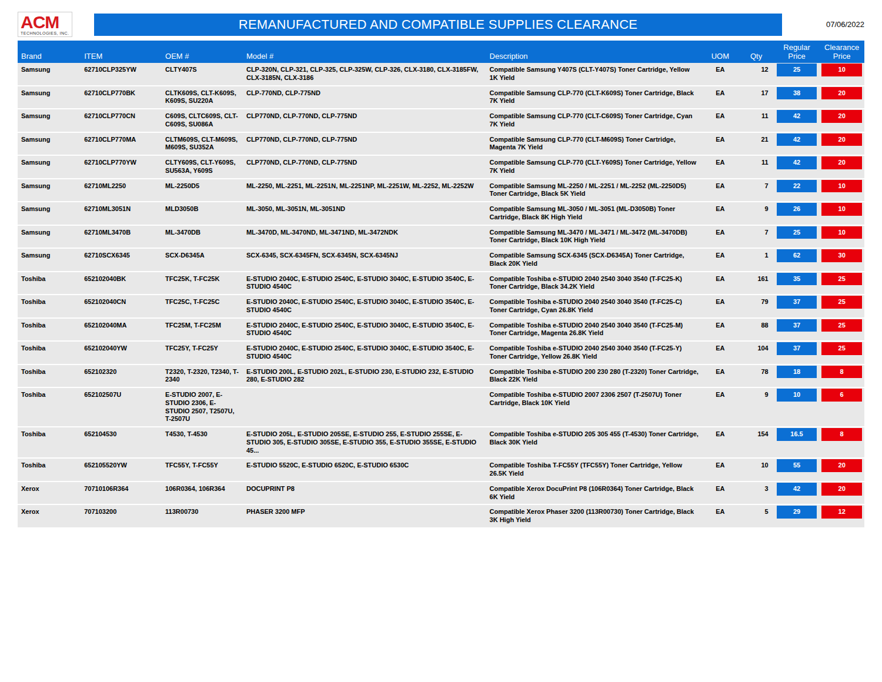ACM TECHNOLOGIES, INC.
REMANUFACTURED AND COMPATIBLE SUPPLIES CLEARANCE
07/06/2022
| Brand | ITEM | OEM # | Model # | Description | UOM | Qty | Regular Price | Clearance Price |
| --- | --- | --- | --- | --- | --- | --- | --- | --- |
| Samsung | 62710CLP325YW | CLTY407S | CLP-320N, CLP-321, CLP-325, CLP-325W, CLP-326, CLX-3180, CLX-3185FW, CLX-3185N, CLX-3186 | Compatible Samsung Y407S (CLT-Y407S) Toner Cartridge, Yellow 1K Yield | EA | 12 | 25 | 10 |
| Samsung | 62710CLP770BK | CLTK609S, CLT-K609S, K609S, SU220A | CLP-770ND, CLP-775ND | Compatible Samsung CLP-770 (CLT-K609S) Toner Cartridge, Black 7K Yield | EA | 17 | 38 | 20 |
| Samsung | 62710CLP770CN | C609S, CLTC609S, CLT-C609S, SU086A | CLP770ND, CLP-770ND, CLP-775ND | Compatible Samsung CLP-770 (CLT-C609S) Toner Cartridge, Cyan 7K Yield | EA | 11 | 42 | 20 |
| Samsung | 62710CLP770MA | CLTM609S, CLT-M609S, M609S, SU352A | CLP770ND, CLP-770ND, CLP-775ND | Compatible Samsung CLP-770 (CLT-M609S) Toner Cartridge, Magenta 7K Yield | EA | 21 | 42 | 20 |
| Samsung | 62710CLP770YW | CLTY609S, CLT-Y609S, SU563A, Y609S | CLP770ND, CLP-770ND, CLP-775ND | Compatible Samsung CLP-770 (CLT-Y609S) Toner Cartridge, Yellow 7K Yield | EA | 11 | 42 | 20 |
| Samsung | 62710ML2250 | ML-2250D5 | ML-2250, ML-2251, ML-2251N, ML-2251NP, ML-2251W, ML-2252, ML-2252W | Compatible Samsung ML-2250 / ML-2251 / ML-2252 (ML-2250D5) Toner Cartridge, Black 5K Yield | EA | 7 | 22 | 10 |
| Samsung | 62710ML3051N | MLD3050B | ML-3050, ML-3051N, ML-3051ND | Compatible Samsung ML-3050 / ML-3051 (ML-D3050B) Toner Cartridge, Black 8K High Yield | EA | 9 | 26 | 10 |
| Samsung | 62710ML3470B | ML-3470DB | ML-3470D, ML-3470ND, ML-3471ND, ML-3472NDK | Compatible Samsung ML-3470 / ML-3471 / ML-3472 (ML-3470DB) Toner Cartridge, Black 10K High Yield | EA | 7 | 25 | 10 |
| Samsung | 62710SCX6345 | SCX-D6345A | SCX-6345, SCX-6345FN, SCX-6345N, SCX-6345NJ | Compatible Samsung SCX-6345 (SCX-D6345A) Toner Cartridge, Black 20K Yield | EA | 1 | 62 | 30 |
| Toshiba | 652102040BK | TFC25K, T-FC25K | E-STUDIO 2040C, E-STUDIO 2540C, E-STUDIO 3040C, E-STUDIO 3540C, E-STUDIO 4540C | Compatible Toshiba e-STUDIO 2040 2540 3040 3540 (T-FC25-K) Toner Cartridge, Black 34.2K Yield | EA | 161 | 35 | 25 |
| Toshiba | 652102040CN | TFC25C, T-FC25C | E-STUDIO 2040C, E-STUDIO 2540C, E-STUDIO 3040C, E-STUDIO 3540C, E-STUDIO 4540C | Compatible Toshiba e-STUDIO 2040 2540 3040 3540 (T-FC25-C) Toner Cartridge, Cyan 26.8K Yield | EA | 79 | 37 | 25 |
| Toshiba | 652102040MA | TFC25M, T-FC25M | E-STUDIO 2040C, E-STUDIO 2540C, E-STUDIO 3040C, E-STUDIO 3540C, E-STUDIO 4540C | Compatible Toshiba e-STUDIO 2040 2540 3040 3540 (T-FC25-M) Toner Cartridge, Magenta 26.8K Yield | EA | 88 | 37 | 25 |
| Toshiba | 652102040YW | TFC25Y, T-FC25Y | E-STUDIO 2040C, E-STUDIO 2540C, E-STUDIO 3040C, E-STUDIO 3540C, E-STUDIO 4540C | Compatible Toshiba e-STUDIO 2040 2540 3040 3540 (T-FC25-Y) Toner Cartridge, Yellow 26.8K Yield | EA | 104 | 37 | 25 |
| Toshiba | 652102320 | T2320, T-2320, T2340, T-2340 | E-STUDIO 200L, E-STUDIO 202L, E-STUDIO 230, E-STUDIO 232, E-STUDIO 280, E-STUDIO 282 | Compatible Toshiba e-STUDIO 200 230 280 (T-2320) Toner Cartridge, Black 22K Yield | EA | 78 | 18 | 8 |
| Toshiba | 652102507U | E-STUDIO 2007, E-STUDIO 2306, E-STUDIO 2507, T2507U, T-2507U | | Compatible Toshiba e-STUDIO 2007 2306 2507 (T-2507U) Toner Cartridge, Black 10K Yield | EA | 9 | 10 | 6 |
| Toshiba | 652104530 | T4530, T-4530 | E-STUDIO 205L, E-STUDIO 205SE, E-STUDIO 255, E-STUDIO 255SE, E-STUDIO 305, E-STUDIO 305SE, E-STUDIO 355, E-STUDIO 355SE, E-STUDIO 45... | Compatible Toshiba e-STUDIO 205 305 455 (T-4530) Toner Cartridge, Black 30K Yield | EA | 154 | 16.5 | 8 |
| Toshiba | 652105520YW | TFC55Y, T-FC55Y | E-STUDIO 5520C, E-STUDIO 6520C, E-STUDIO 6530C | Compatible Toshiba T-FC55Y (TFC55Y) Toner Cartridge, Yellow 26.5K Yield | EA | 10 | 55 | 20 |
| Xerox | 70710106R364 | 106R0364, 106R364 | DOCUPRINT P8 | Compatible Xerox DocuPrint P8 (106R0364) Toner Cartridge, Black 6K Yield | EA | 3 | 42 | 20 |
| Xerox | 707103200 | 113R00730 | PHASER 3200 MFP | Compatible Xerox Phaser 3200 (113R00730) Toner Cartridge, Black 3K High Yield | EA | 5 | 29 | 12 |